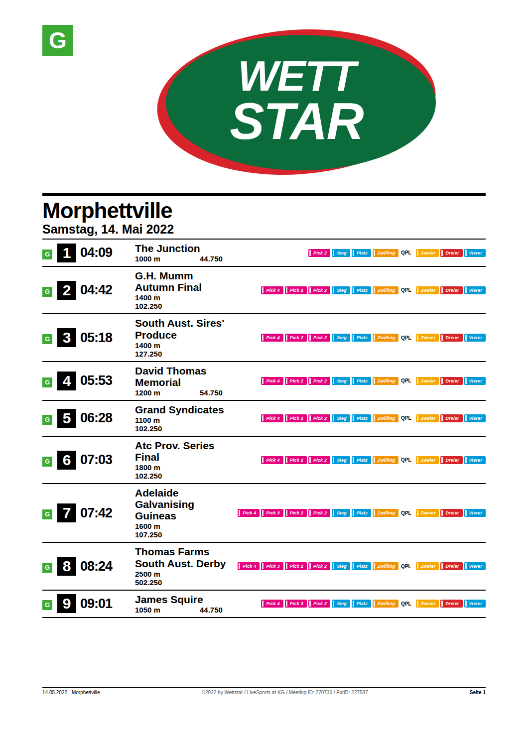G
WETT STAR
Morphettville
Samstag, 14. Mai 2022
| G | 1 | 04:09 | The Junction 1000 m 44.750 | Pick 2 Sieg Platz Zwilling QPL Zweier Dreier Vierer |
| G | 2 | 04:42 | G.H. Mumm Autumn Final 1400 m 102.250 | Pick 4 Pick 2 Pick 2 Sieg Platz Zwilling QPL Zweier Dreier Vierer |
| G | 3 | 05:18 | South Aust. Sires' Produce 1400 m 127.250 | Pick 4 Pick 2 Pick 2 Sieg Platz Zwilling QPL Zweier Dreier Vierer |
| G | 4 | 05:53 | David Thomas Memorial 1200 m 54.750 | Pick 4 Pick 2 Pick 2 Sieg Platz Zwilling QPL Zweier Dreier Vierer |
| G | 5 | 06:28 | Grand Syndicates 1100 m 102.250 | Pick 4 Pick 2 Pick 2 Sieg Platz Zwilling QPL Zweier Dreier Vierer |
| G | 6 | 07:03 | Atc Prov. Series Final 1800 m 102.250 | Pick 4 Pick 2 Pick 2 Sieg Platz Zwilling QPL Zweier Dreier Vierer |
| G | 7 | 07:42 | Adelaide Galvanising Guineas 1600 m 107.250 | Pick 4 Pick 3 Pick 2 Pick 2 Sieg Platz Zwilling QPL Zweier Dreier Vierer |
| G | 8 | 08:24 | Thomas Farms South Aust. Derby 2500 m 502.250 | Pick 4 Pick 3 Pick 2 Pick 2 Sieg Platz Zwilling QPL Zweier Dreier Vierer |
| G | 9 | 09:01 | James Squire 1050 m 44.750 | Pick 4 Pick 3 Pick 2 Sieg Platz Zwilling QPL Zweier Dreier Vierer |
14.05.2022 - Morphettville
Seite 1
©2022 by Wettstar / LiveSports.at KG / Meeting ID: 270736 / ExtID: 227587